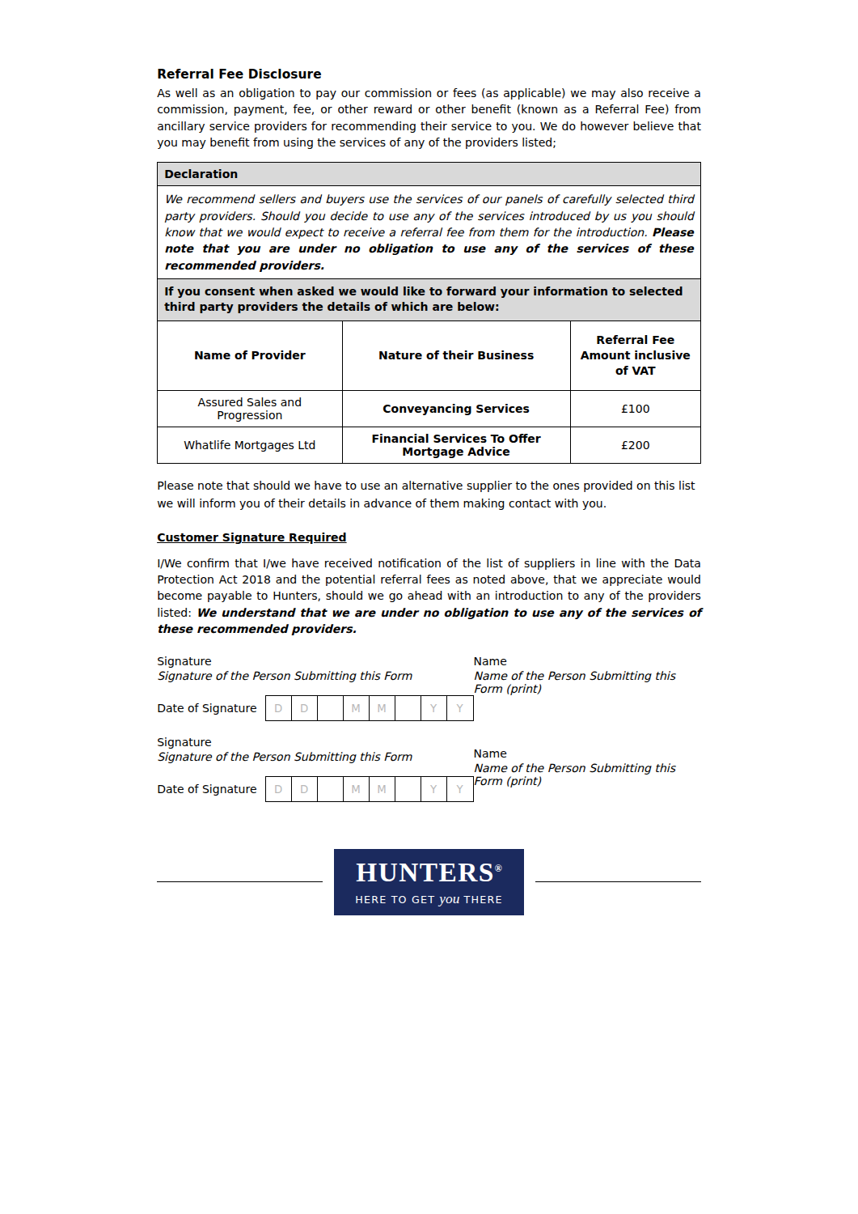Referral Fee Disclosure
As well as an obligation to pay our commission or fees (as applicable) we may also receive a commission, payment, fee, or other reward or other benefit (known as a Referral Fee) from ancillary service providers for recommending their service to you. We do however believe that you may benefit from using the services of any of the providers listed;
| Declaration |
| We recommend sellers and buyers use the services of our panels of carefully selected third party providers. Should you decide to use any of the services introduced by us you should know that we would expect to receive a referral fee from them for the introduction. Please note that you are under no obligation to use any of the services of these recommended providers. |
| If you consent when asked we would like to forward your information to selected third party providers the details of which are below: |
| Name of Provider | Nature of their Business | Referral Fee Amount inclusive of VAT |
| Assured Sales and Progression | Conveyancing Services | £100 |
| Whatlife Mortgages Ltd | Financial Services To Offer Mortgage Advice | £200 |
Please note that should we have to use an alternative supplier to the ones provided on this list we will inform you of their details in advance of them making contact with you.
Customer Signature Required
I/We confirm that I/we have received notification of the list of suppliers in line with the Data Protection Act 2018 and the potential referral fees as noted above, that we appreciate would become payable to Hunters, should we go ahead with an introduction to any of the providers listed: We understand that we are under no obligation to use any of the services of these recommended providers.
| Signature Signature of the Person Submitting this Form Date of Signature D D M M Y Y Signature Signature of the Person Submitting this Form Date of Signature D D M M Y Y | Name Name of the Person Submitting this Form (print) Name Name of the Person Submitting this Form (print) |
HUNTERS®
HERE TO GET you THERE